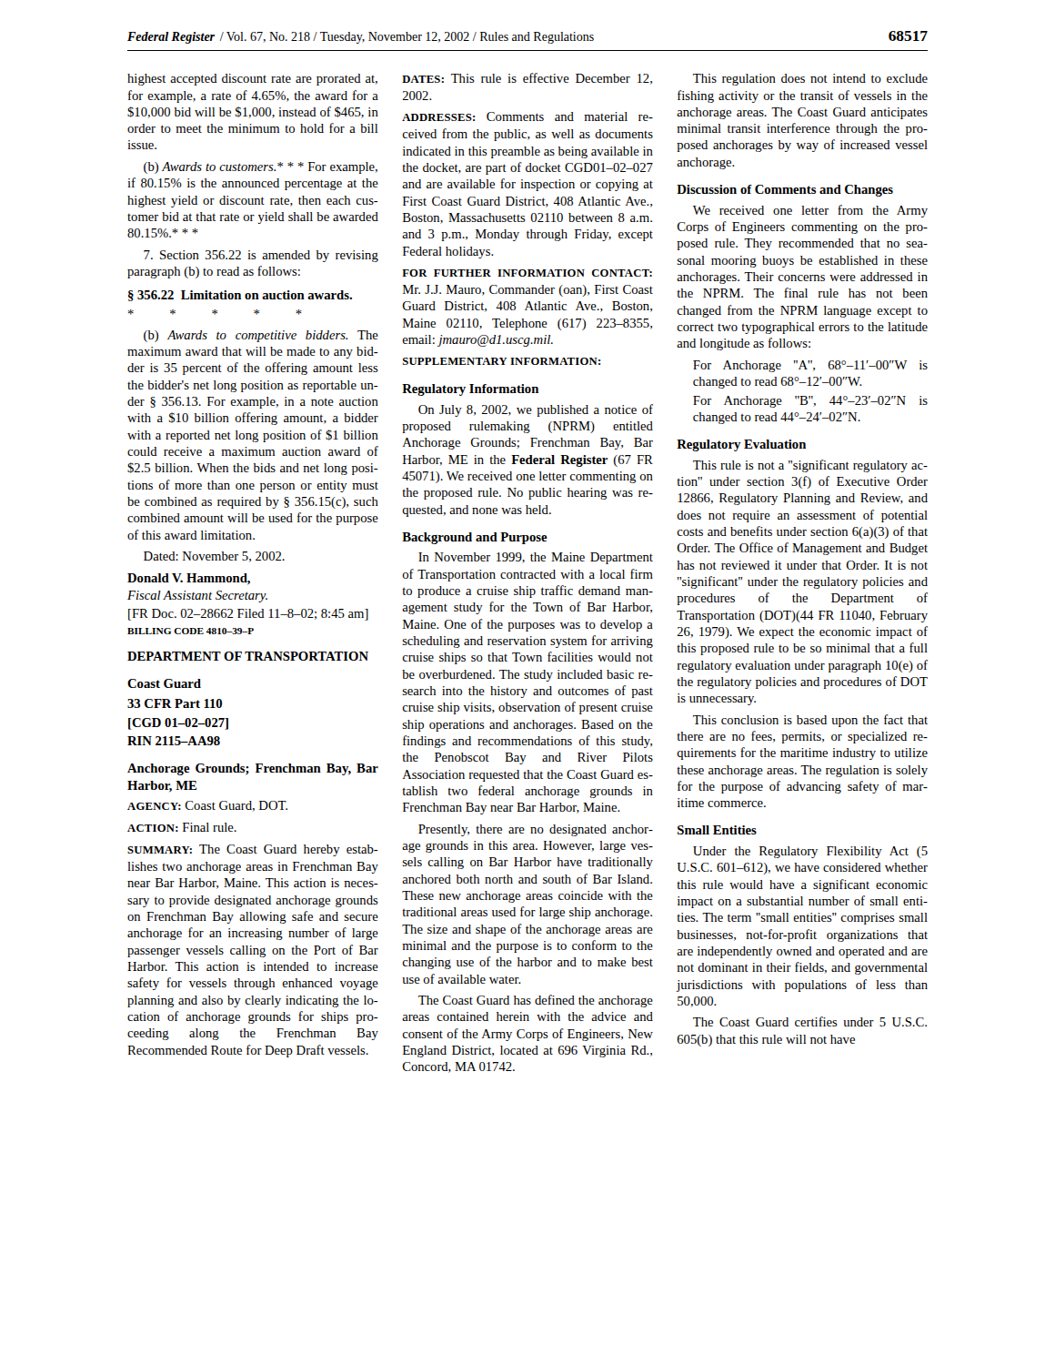Federal Register / Vol. 67, No. 218 / Tuesday, November 12, 2002 / Rules and Regulations 68517
highest accepted discount rate are prorated at, for example, a rate of 4.65%, the award for a $10,000 bid will be $1,000, instead of $465, in order to meet the minimum to hold for a bill issue.
(b) Awards to customers.* * * For example, if 80.15% is the announced percentage at the highest yield or discount rate, then each customer bid at that rate or yield shall be awarded 80.15%.* * *
7. Section 356.22 is amended by revising paragraph (b) to read as follows:
§ 356.22 Limitation on auction awards.
* * * * *
(b) Awards to competitive bidders. The maximum award that will be made to any bidder is 35 percent of the offering amount less the bidder's net long position as reportable under § 356.13. For example, in a note auction with a $10 billion offering amount, a bidder with a reported net long position of $1 billion could receive a maximum auction award of $2.5 billion. When the bids and net long positions of more than one person or entity must be combined as required by § 356.15(c), such combined amount will be used for the purpose of this award limitation.
Dated: November 5, 2002.
Donald V. Hammond,
Fiscal Assistant Secretary.
[FR Doc. 02–28662 Filed 11–8–02; 8:45 am]
BILLING CODE 4810–39–P
DEPARTMENT OF TRANSPORTATION
Coast Guard
33 CFR Part 110
[CGD 01–02–027]
RIN 2115–AA98
Anchorage Grounds; Frenchman Bay, Bar Harbor, ME
AGENCY: Coast Guard, DOT.
ACTION: Final rule.
SUMMARY: The Coast Guard hereby establishes two anchorage areas in Frenchman Bay near Bar Harbor, Maine. This action is necessary to provide designated anchorage grounds on Frenchman Bay allowing safe and secure anchorage for an increasing number of large passenger vessels calling on the Port of Bar Harbor. This action is intended to increase safety for vessels through enhanced voyage planning and also by clearly indicating the location of anchorage grounds for ships proceeding along the Frenchman Bay Recommended Route for Deep Draft vessels.
DATES: This rule is effective December 12, 2002.
ADDRESSES: Comments and material received from the public, as well as documents indicated in this preamble as being available in the docket, are part of docket CGD01–02–027 and are available for inspection or copying at First Coast Guard District, 408 Atlantic Ave., Boston, Massachusetts 02110 between 8 a.m. and 3 p.m., Monday through Friday, except Federal holidays.
FOR FURTHER INFORMATION CONTACT: Mr. J.J. Mauro, Commander (oan), First Coast Guard District, 408 Atlantic Ave., Boston, Maine 02110, Telephone (617) 223–8355, email: jmauro@d1.uscg.mil.
SUPPLEMENTARY INFORMATION:
Regulatory Information
On July 8, 2002, we published a notice of proposed rulemaking (NPRM) entitled Anchorage Grounds; Frenchman Bay, Bar Harbor, ME in the Federal Register (67 FR 45071). We received one letter commenting on the proposed rule. No public hearing was requested, and none was held.
Background and Purpose
In November 1999, the Maine Department of Transportation contracted with a local firm to produce a cruise ship traffic demand management study for the Town of Bar Harbor, Maine. One of the purposes was to develop a scheduling and reservation system for arriving cruise ships so that Town facilities would not be overburdened. The study included basic research into the history and outcomes of past cruise ship visits, observation of present cruise ship operations and anchorages. Based on the findings and recommendations of this study, the Penobscot Bay and River Pilots Association requested that the Coast Guard establish two federal anchorage grounds in Frenchman Bay near Bar Harbor, Maine.
Presently, there are no designated anchorage grounds in this area. However, large vessels calling on Bar Harbor have traditionally anchored both north and south of Bar Island. These new anchorage areas coincide with the traditional areas used for large ship anchorage. The size and shape of the anchorage areas are minimal and the purpose is to conform to the changing use of the harbor and to make best use of available water.
The Coast Guard has defined the anchorage areas contained herein with the advice and consent of the Army Corps of Engineers, New England District, located at 696 Virginia Rd., Concord, MA 01742.
This regulation does not intend to exclude fishing activity or the transit of vessels in the anchorage areas. The Coast Guard anticipates minimal transit interference through the proposed anchorages by way of increased vessel anchorage.
Discussion of Comments and Changes
We received one letter from the Army Corps of Engineers commenting on the proposed rule. They recommended that no seasonal mooring buoys be established in these anchorages. Their concerns were addressed in the NPRM. The final rule has not been changed from the NPRM language except to correct two typographical errors to the latitude and longitude as follows:
For Anchorage ''A'', 68°–11′–00″W is changed to read 68°–12′–00″W.
For Anchorage ''B'', 44°–23′–02″N is changed to read 44°–24′–02″N.
Regulatory Evaluation
This rule is not a ''significant regulatory action'' under section 3(f) of Executive Order 12866, Regulatory Planning and Review, and does not require an assessment of potential costs and benefits under section 6(a)(3) of that Order. The Office of Management and Budget has not reviewed it under that Order. It is not ''significant'' under the regulatory policies and procedures of the Department of Transportation (DOT)(44 FR 11040, February 26, 1979). We expect the economic impact of this proposed rule to be so minimal that a full regulatory evaluation under paragraph 10(e) of the regulatory policies and procedures of DOT is unnecessary.
This conclusion is based upon the fact that there are no fees, permits, or specialized requirements for the maritime industry to utilize these anchorage areas. The regulation is solely for the purpose of advancing safety of maritime commerce.
Small Entities
Under the Regulatory Flexibility Act (5 U.S.C. 601–612), we have considered whether this rule would have a significant economic impact on a substantial number of small entities. The term ''small entities'' comprises small businesses, not-for-profit organizations that are independently owned and operated and are not dominant in their fields, and governmental jurisdictions with populations of less than 50,000.
The Coast Guard certifies under 5 U.S.C. 605(b) that this rule will not have